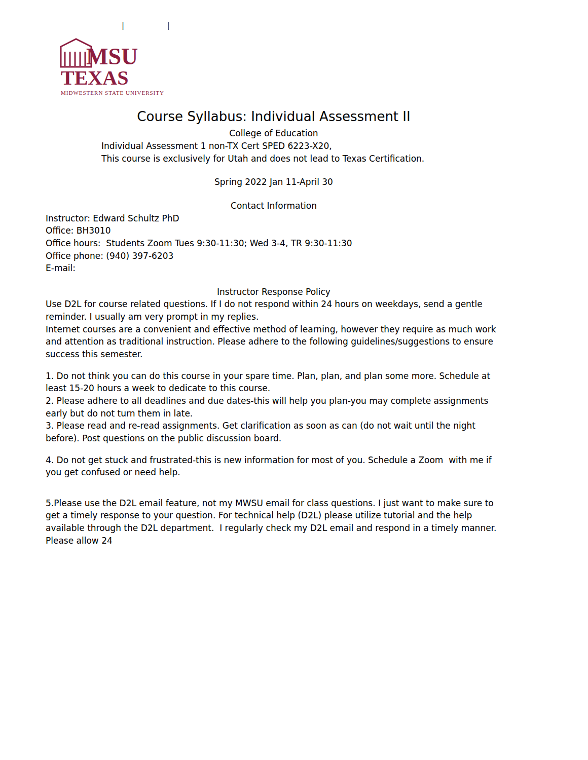| |
Course Syllabus: Individual Assessment II
College of Education
Individual Assessment 1 non-TX Cert SPED 6223-X20,
This course is exclusively for Utah and does not lead to Texas Certification.
Spring 2022 Jan 11-April 30
Contact Information
Instructor: Edward Schultz PhD
Office: BH3010
Office hours: Students Zoom Tues 9:30-11:30; Wed 3-4, TR 9:30-11:30
Office phone: (940) 397-6203
E-mail:
Instructor Response Policy
Use D2L for course related questions. If I do not respond within 24 hours on weekdays, send a gentle reminder. I usually am very prompt in my replies.
Internet courses are a convenient and effective method of learning, however they require as much work and attention as traditional instruction. Please adhere to the following guidelines/suggestions to ensure success this semester.
1. Do not think you can do this course in your spare time. Plan, plan, and plan some more. Schedule at least 15-20 hours a week to dedicate to this course.
2. Please adhere to all deadlines and due dates-this will help you plan-you may complete assignments early but do not turn them in late.
3. Please read and re-read assignments. Get clarification as soon as can (do not wait until the night before). Post questions on the public discussion board.
4. Do not get stuck and frustrated-this is new information for most of you. Schedule a Zoom with me if you get confused or need help.
5.Please use the D2L email feature, not my MWSU email for class questions. I just want to make sure to get a timely response to your question. For technical help (D2L) please utilize tutorial and the help available through the D2L department. I regularly check my D2L email and respond in a timely manner. Please allow 24